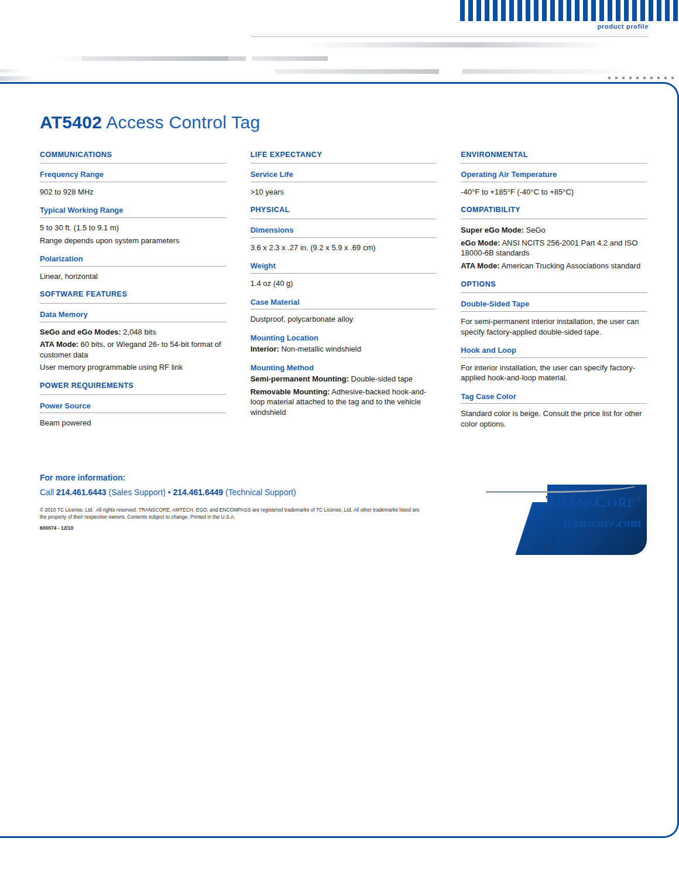product profile
AT5402 Access Control Tag
Communications
Frequency Range
902 to 928 MHz
Typical Working Range
5 to 30 ft. (1.5 to 9.1 m)
Range depends upon system parameters
Polarization
Linear, horizontal
Software Features
Data Memory
SeGo and eGo Modes: 2,048 bits
ATA Mode: 60 bits, or Wiegand 26- to 54-bit format of customer data
User memory programmable using RF link
Power Requirements
Power Source
Beam powered
Life Expectancy
Service Life
>10 years
Physical
Dimensions
3.6 x 2.3 x .27 in. (9.2 x 5.9 x .69 cm)
Weight
1.4 oz (40 g)
Case Material
Dustproof, polycarbonate alloy
Mounting Location
Interior: Non-metallic windshield
Mounting Method
Semi-permanent Mounting: Double-sided tape
Removable Mounting: Adhesive-backed hook-and-loop material attached to the tag and to the vehicle windshield
Environmental
Operating Air Temperature
-40°F to +185°F (-40°C to +85°C)
Compatibility
Super eGo Mode: SeGo
eGo Mode: ANSI NCITS 256-2001 Part 4.2 and ISO 18000-6B standards
ATA Mode: American Trucking Associations standard
Options
Double-Sided Tape
For semi-permanent interior installation, the user can specify factory-applied double-sided tape.
Hook and Loop
For interior installation, the user can specify factory-applied hook-and-loop material.
Tag Case Color
Standard color is beige. Consult the price list for other color options.
For more information:
Call 214.461.6443 (Sales Support) • 214.461.6449 (Technical Support)
© 2010 TC License, Ltd. All rights reserved. TRANSCORE, AMTECH, EGO, and ENCOMPASS are registered trademarks of TC License, Ltd. All other trademarks listed are the property of their respective owners. Contents subject to change. Printed in the U.S.A. 600074 - 12/10
TRANSCORE®
transcore.com